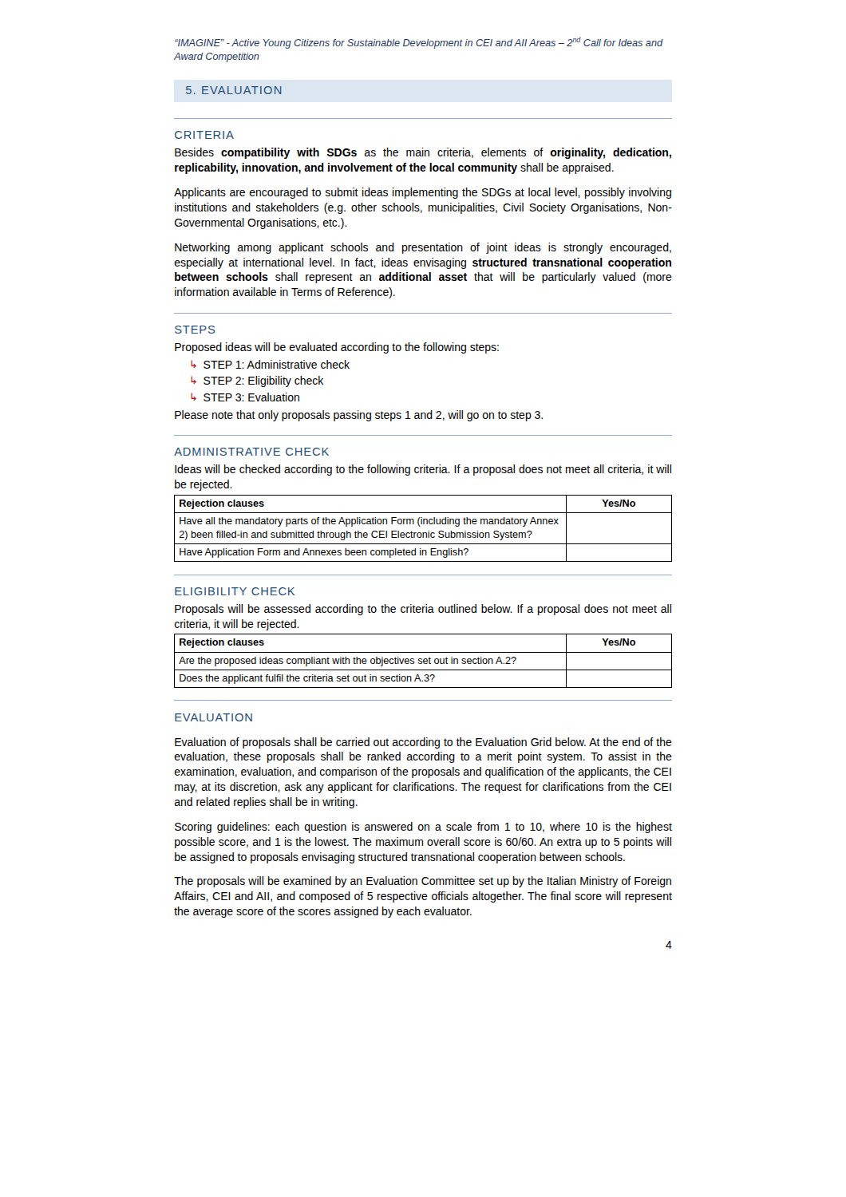“IMAGINE” - Active Young Citizens for Sustainable Development in CEI and AII Areas – 2nd Call for Ideas and Award Competition
5. EVALUATION
CRITERIA
Besides compatibility with SDGs as the main criteria, elements of originality, dedication, replicability, innovation, and involvement of the local community shall be appraised.
Applicants are encouraged to submit ideas implementing the SDGs at local level, possibly involving institutions and stakeholders (e.g. other schools, municipalities, Civil Society Organisations, Non-Governmental Organisations, etc.).
Networking among applicant schools and presentation of joint ideas is strongly encouraged, especially at international level. In fact, ideas envisaging structured transnational cooperation between schools shall represent an additional asset that will be particularly valued (more information available in Terms of Reference).
STEPS
Proposed ideas will be evaluated according to the following steps:
STEP 1: Administrative check
STEP 2: Eligibility check
STEP 3: Evaluation
Please note that only proposals passing steps 1 and 2, will go on to step 3.
ADMINISTRATIVE CHECK
Ideas will be checked according to the following criteria. If a proposal does not meet all criteria, it will be rejected.
| Rejection clauses | Yes/No |
| --- | --- |
| Have all the mandatory parts of the Application Form (including the mandatory Annex 2) been filled-in and submitted through the CEI Electronic Submission System? | |
| Have Application Form and Annexes been completed in English? | |
ELIGIBILITY CHECK
Proposals will be assessed according to the criteria outlined below. If a proposal does not meet all criteria, it will be rejected.
| Rejection clauses | Yes/No |
| --- | --- |
| Are the proposed ideas compliant with the objectives set out in section A.2? | |
| Does the applicant fulfil the criteria set out in section A.3? | |
EVALUATION
Evaluation of proposals shall be carried out according to the Evaluation Grid below. At the end of the evaluation, these proposals shall be ranked according to a merit point system. To assist in the examination, evaluation, and comparison of the proposals and qualification of the applicants, the CEI may, at its discretion, ask any applicant for clarifications. The request for clarifications from the CEI and related replies shall be in writing.
Scoring guidelines: each question is answered on a scale from 1 to 10, where 10 is the highest possible score, and 1 is the lowest. The maximum overall score is 60/60. An extra up to 5 points will be assigned to proposals envisaging structured transnational cooperation between schools.
The proposals will be examined by an Evaluation Committee set up by the Italian Ministry of Foreign Affairs, CEI and AII, and composed of 5 respective officials altogether. The final score will represent the average score of the scores assigned by each evaluator.
4